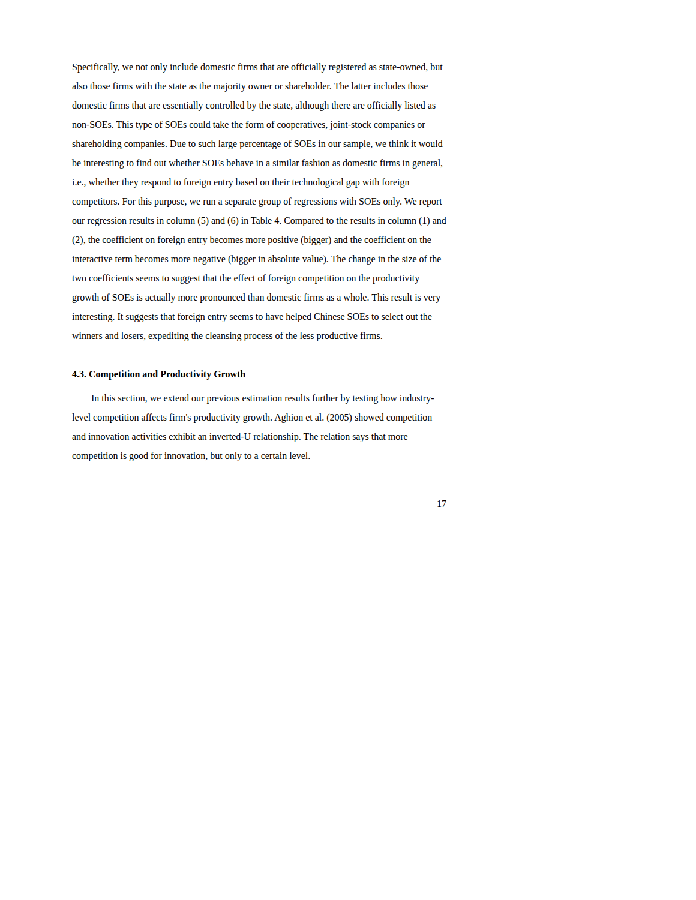Specifically, we not only include domestic firms that are officially registered as state-owned, but also those firms with the state as the majority owner or shareholder. The latter includes those domestic firms that are essentially controlled by the state, although there are officially listed as non-SOEs. This type of SOEs could take the form of cooperatives, joint-stock companies or shareholding companies. Due to such large percentage of SOEs in our sample, we think it would be interesting to find out whether SOEs behave in a similar fashion as domestic firms in general, i.e., whether they respond to foreign entry based on their technological gap with foreign competitors. For this purpose, we run a separate group of regressions with SOEs only. We report our regression results in column (5) and (6) in Table 4. Compared to the results in column (1) and (2), the coefficient on foreign entry becomes more positive (bigger) and the coefficient on the interactive term becomes more negative (bigger in absolute value). The change in the size of the two coefficients seems to suggest that the effect of foreign competition on the productivity growth of SOEs is actually more pronounced than domestic firms as a whole. This result is very interesting. It suggests that foreign entry seems to have helped Chinese SOEs to select out the winners and losers, expediting the cleansing process of the less productive firms.
4.3. Competition and Productivity Growth
In this section, we extend our previous estimation results further by testing how industry-level competition affects firm's productivity growth. Aghion et al. (2005) showed competition and innovation activities exhibit an inverted-U relationship. The relation says that more competition is good for innovation, but only to a certain level.
17